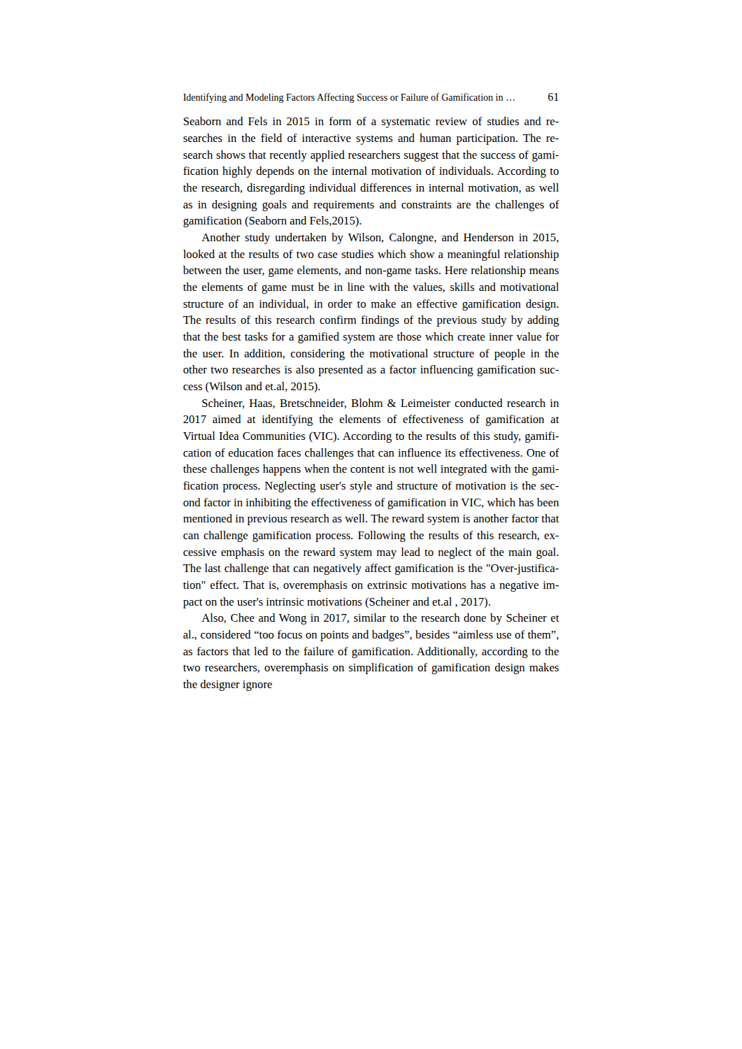Identifying and Modeling Factors Affecting Success or Failure of Gamification in … 61
Seaborn and Fels in 2015 in form of a systematic review of studies and researches in the field of interactive systems and human participation. The research shows that recently applied researchers suggest that the success of gamification highly depends on the internal motivation of individuals. According to the research, disregarding individual differences in internal motivation, as well as in designing goals and requirements and constraints are the challenges of gamification (Seaborn and Fels,2015).
Another study undertaken by Wilson, Calongne, and Henderson in 2015, looked at the results of two case studies which show a meaningful relationship between the user, game elements, and non-game tasks. Here relationship means the elements of game must be in line with the values, skills and motivational structure of an individual, in order to make an effective gamification design. The results of this research confirm findings of the previous study by adding that the best tasks for a gamified system are those which create inner value for the user. In addition, considering the motivational structure of people in the other two researches is also presented as a factor influencing gamification success (Wilson and et.al, 2015).
Scheiner, Haas, Bretschneider, Blohm & Leimeister conducted research in 2017 aimed at identifying the elements of effectiveness of gamification at Virtual Idea Communities (VIC). According to the results of this study, gamification of education faces challenges that can influence its effectiveness. One of these challenges happens when the content is not well integrated with the gamification process. Neglecting user's style and structure of motivation is the second factor in inhibiting the effectiveness of gamification in VIC, which has been mentioned in previous research as well. The reward system is another factor that can challenge gamification process. Following the results of this research, excessive emphasis on the reward system may lead to neglect of the main goal. The last challenge that can negatively affect gamification is the "Over-justification" effect. That is, overemphasis on extrinsic motivations has a negative impact on the user's intrinsic motivations (Scheiner and et.al , 2017).
Also, Chee and Wong in 2017, similar to the research done by Scheiner et al., considered “too focus on points and badges”, besides “aimless use of them”, as factors that led to the failure of gamification. Additionally, according to the two researchers, overemphasis on simplification of gamification design makes the designer ignore